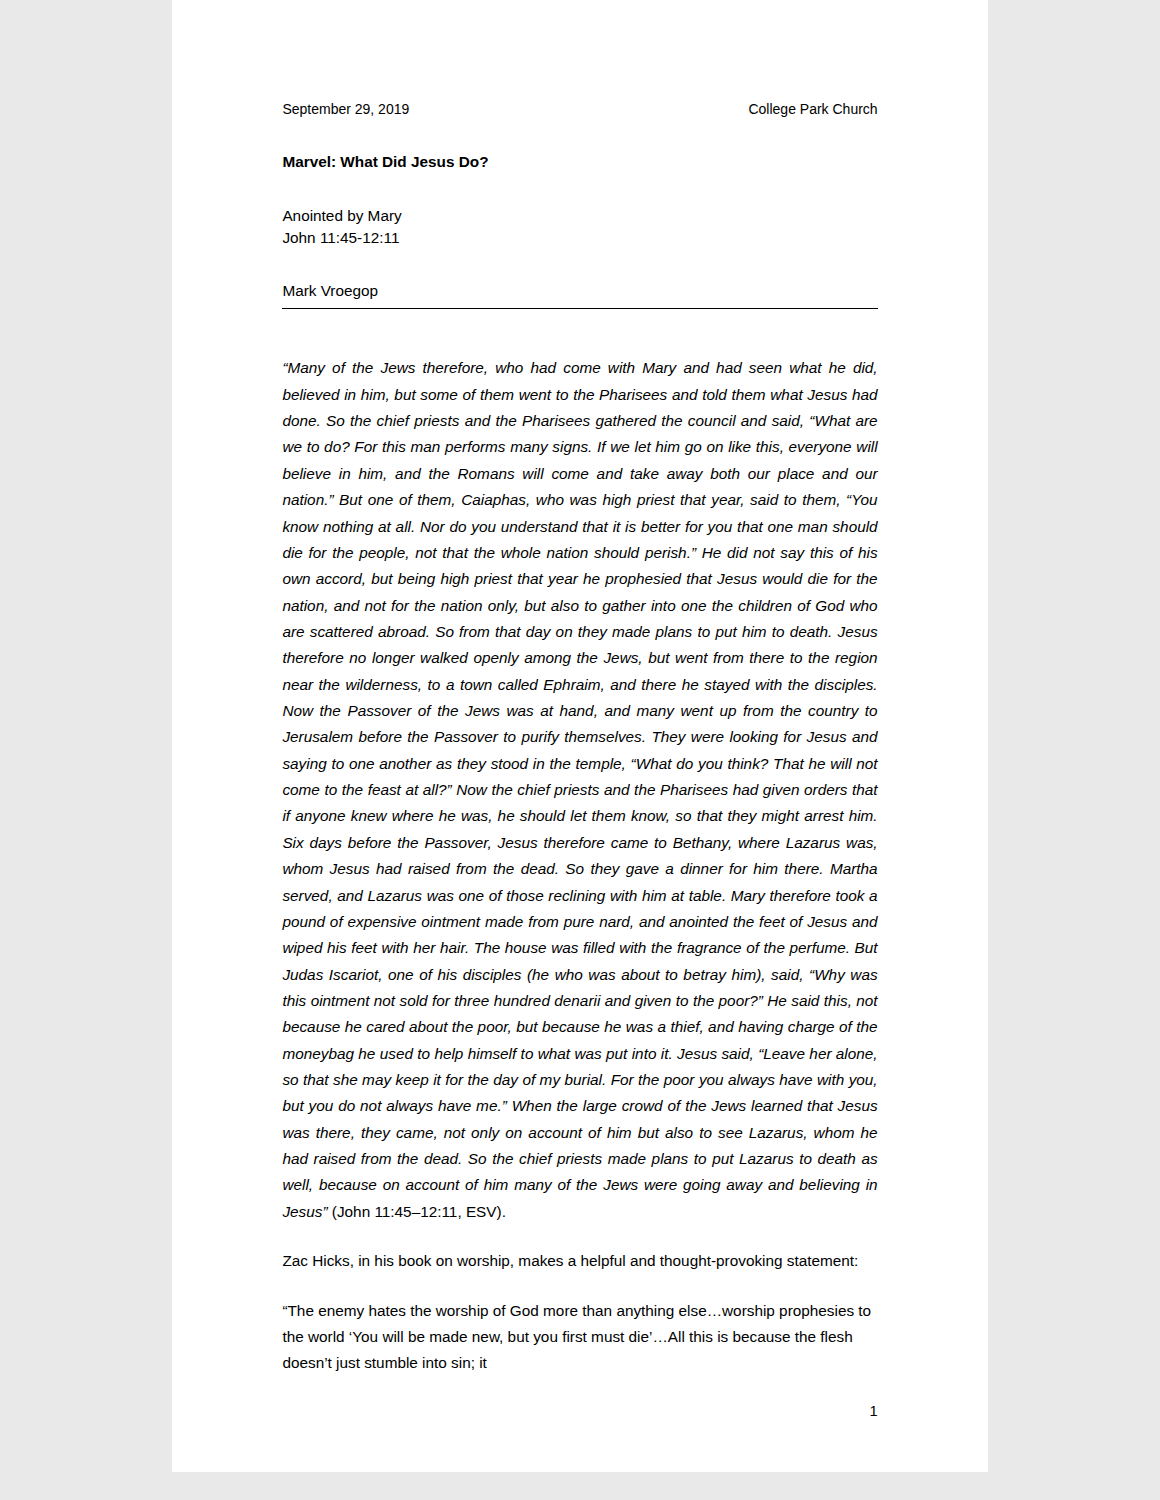September 29, 2019 College Park Church
Marvel: What Did Jesus Do?
Anointed by Mary
John 11:45-12:11
Mark Vroegop
“Many of the Jews therefore, who had come with Mary and had seen what he did, believed in him, but some of them went to the Pharisees and told them what Jesus had done. So the chief priests and the Pharisees gathered the council and said, “What are we to do? For this man performs many signs. If we let him go on like this, everyone will believe in him, and the Romans will come and take away both our place and our nation.” But one of them, Caiaphas, who was high priest that year, said to them, “You know nothing at all. Nor do you understand that it is better for you that one man should die for the people, not that the whole nation should perish.” He did not say this of his own accord, but being high priest that year he prophesied that Jesus would die for the nation, and not for the nation only, but also to gather into one the children of God who are scattered abroad. So from that day on they made plans to put him to death. Jesus therefore no longer walked openly among the Jews, but went from there to the region near the wilderness, to a town called Ephraim, and there he stayed with the disciples. Now the Passover of the Jews was at hand, and many went up from the country to Jerusalem before the Passover to purify themselves. They were looking for Jesus and saying to one another as they stood in the temple, “What do you think? That he will not come to the feast at all?” Now the chief priests and the Pharisees had given orders that if anyone knew where he was, he should let them know, so that they might arrest him. Six days before the Passover, Jesus therefore came to Bethany, where Lazarus was, whom Jesus had raised from the dead. So they gave a dinner for him there. Martha served, and Lazarus was one of those reclining with him at table. Mary therefore took a pound of expensive ointment made from pure nard, and anointed the feet of Jesus and wiped his feet with her hair. The house was filled with the fragrance of the perfume. But Judas Iscariot, one of his disciples (he who was about to betray him), said, “Why was this ointment not sold for three hundred denarii and given to the poor?” He said this, not because he cared about the poor, but because he was a thief, and having charge of the moneybag he used to help himself to what was put into it. Jesus said, “Leave her alone, so that she may keep it for the day of my burial. For the poor you always have with you, but you do not always have me.” When the large crowd of the Jews learned that Jesus was there, they came, not only on account of him but also to see Lazarus, whom he had raised from the dead. So the chief priests made plans to put Lazarus to death as well, because on account of him many of the Jews were going away and believing in Jesus” (John 11:45–12:11, ESV).
Zac Hicks, in his book on worship, makes a helpful and thought-provoking statement:
“The enemy hates the worship of God more than anything else…worship prophesies to the world ‘You will be made new, but you first must die’…All this is because the flesh doesn’t just stumble into sin; it
1